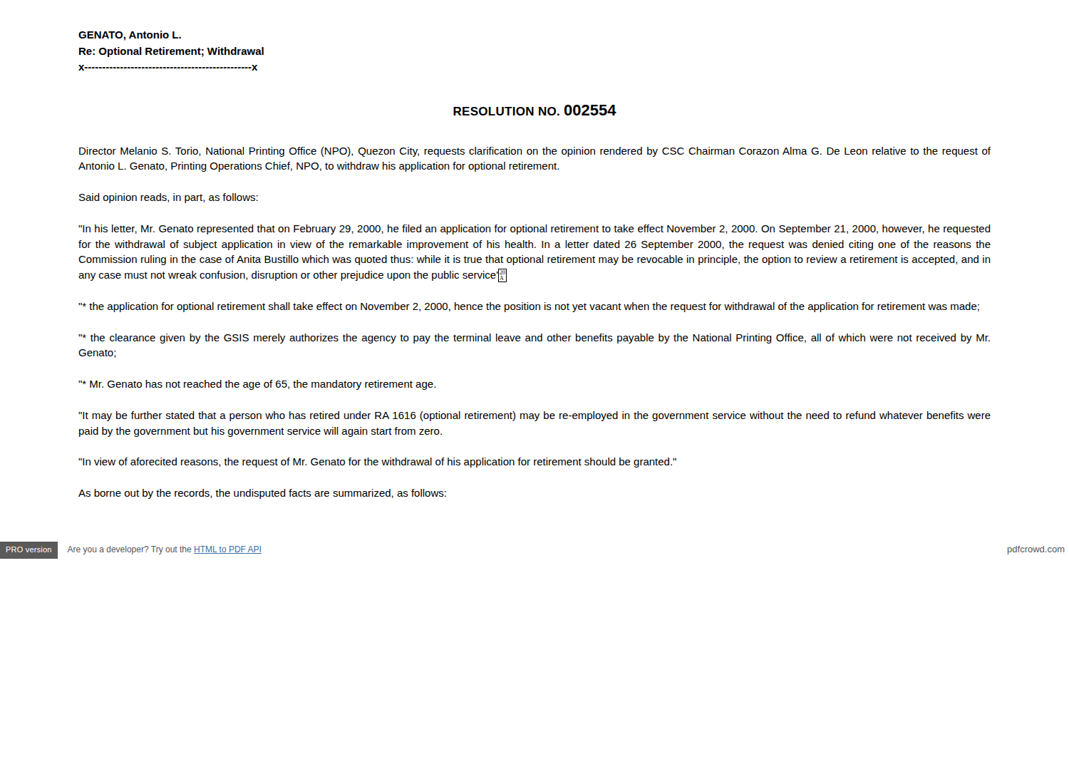GENATO, Antonio L.
Re: Optional Retirement; Withdrawal
x-----------------------------------------------x
RESOLUTION NO. 002554
Director Melanio S. Torio, National Printing Office (NPO), Quezon City, requests clarification on the opinion rendered by CSC Chairman Corazon Alma G. De Leon relative to the request of Antonio L. Genato, Printing Operations Chief, NPO, to withdraw his application for optional retirement.
Said opinion reads, in part, as follows:
"In his letter, Mr. Genato represented that on February 29, 2000, he filed an application for optional retirement to take effect November 2, 2000. On September 21, 2000, however, he requested for the withdrawal of subject application in view of the remarkable improvement of his health. In a letter dated 26 September 2000, the request was denied citing one of the reasons the Commission ruling in the case of Anita Bustillo which was quoted thus: while it is true that optional retirement may be revocable in principle, the option to review a retirement is accepted, and in any case must not wreak confusion, disruption or other prejudice upon the public service'20
A
"* the application for optional retirement shall take effect on November 2, 2000, hence the position is not yet vacant when the request for withdrawal of the application for retirement was made;
"* the clearance given by the GSIS merely authorizes the agency to pay the terminal leave and other benefits payable by the National Printing Office, all of which were not received by Mr. Genato;
"* Mr. Genato has not reached the age of 65, the mandatory retirement age.
"It may be further stated that a person who has retired under RA 1616 (optional retirement) may be re-employed in the government service without the need to refund whatever benefits were paid by the government but his government service will again start from zero.
"In view of aforecited reasons, the request of Mr. Genato for the withdrawal of his application for retirement should be granted."
As borne out by the records, the undisputed facts are summarized, as follows:
PRO version Are you a developer? Try out the HTML to PDF API pdfcrowd.com